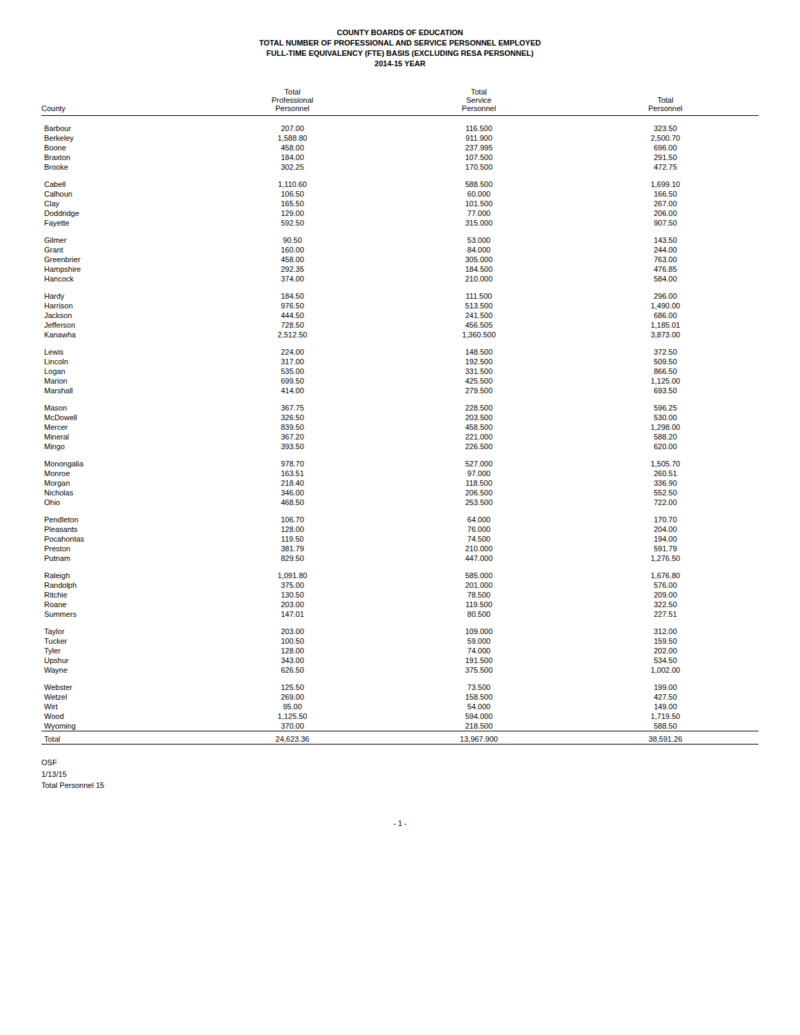COUNTY BOARDS OF EDUCATION
TOTAL NUMBER OF PROFESSIONAL AND SERVICE PERSONNEL EMPLOYED
FULL-TIME EQUIVALENCY (FTE) BASIS (EXCLUDING RESA PERSONNEL)
2014-15 YEAR
| | Total | Total | |
| --- | --- | --- | --- |
| | Professional | Service | Total |
| County | Personnel | Personnel | Personnel |
| Barbour | 207.00 | 116.500 | 323.50 |
| Berkeley | 1,588.80 | 911.900 | 2,500.70 |
| Boone | 458.00 | 237.995 | 696.00 |
| Braxton | 184.00 | 107.500 | 291.50 |
| Brooke | 302.25 | 170.500 | 472.75 |
| Cabell | 1,110.60 | 588.500 | 1,699.10 |
| Calhoun | 106.50 | 60.000 | 166.50 |
| Clay | 165.50 | 101.500 | 267.00 |
| Doddridge | 129.00 | 77.000 | 206.00 |
| Fayette | 592.50 | 315.000 | 907.50 |
| Gilmer | 90.50 | 53.000 | 143.50 |
| Grant | 160.00 | 84.000 | 244.00 |
| Greenbrier | 458.00 | 305.000 | 763.00 |
| Hampshire | 292.35 | 184.500 | 476.85 |
| Hancock | 374.00 | 210.000 | 584.00 |
| Hardy | 184.50 | 111.500 | 296.00 |
| Harrison | 976.50 | 513.500 | 1,490.00 |
| Jackson | 444.50 | 241.500 | 686.00 |
| Jefferson | 728.50 | 456.505 | 1,185.01 |
| Kanawha | 2,512.50 | 1,360.500 | 3,873.00 |
| Lewis | 224.00 | 148.500 | 372.50 |
| Lincoln | 317.00 | 192.500 | 509.50 |
| Logan | 535.00 | 331.500 | 866.50 |
| Marion | 699.50 | 425.500 | 1,125.00 |
| Marshall | 414.00 | 279.500 | 693.50 |
| Mason | 367.75 | 228.500 | 596.25 |
| McDowell | 326.50 | 203.500 | 530.00 |
| Mercer | 839.50 | 458.500 | 1,298.00 |
| Mineral | 367.20 | 221.000 | 588.20 |
| Mingo | 393.50 | 226.500 | 620.00 |
| Monongalia | 978.70 | 527.000 | 1,505.70 |
| Monroe | 163.51 | 97.000 | 260.51 |
| Morgan | 218.40 | 118.500 | 336.90 |
| Nicholas | 346.00 | 206.500 | 552.50 |
| Ohio | 468.50 | 253.500 | 722.00 |
| Pendleton | 106.70 | 64.000 | 170.70 |
| Pleasants | 128.00 | 76.000 | 204.00 |
| Pocahontas | 119.50 | 74.500 | 194.00 |
| Preston | 381.79 | 210.000 | 591.79 |
| Putnam | 829.50 | 447.000 | 1,276.50 |
| Raleigh | 1,091.80 | 585.000 | 1,676.80 |
| Randolph | 375.00 | 201.000 | 576.00 |
| Ritchie | 130.50 | 78.500 | 209.00 |
| Roane | 203.00 | 119.500 | 322.50 |
| Summers | 147.01 | 80.500 | 227.51 |
| Taylor | 203.00 | 109.000 | 312.00 |
| Tucker | 100.50 | 59.000 | 159.50 |
| Tyler | 128.00 | 74.000 | 202.00 |
| Upshur | 343.00 | 191.500 | 534.50 |
| Wayne | 626.50 | 375.500 | 1,002.00 |
| Webster | 125.50 | 73.500 | 199.00 |
| Wetzel | 269.00 | 158.500 | 427.50 |
| Wirt | 95.00 | 54.000 | 149.00 |
| Wood | 1,125.50 | 594.000 | 1,719.50 |
| Wyoming | 370.00 | 218.500 | 588.50 |
| Total | 24,623.36 | 13,967.900 | 38,591.26 |
OSF
1/13/15
Total Personnel 15
- 1 -